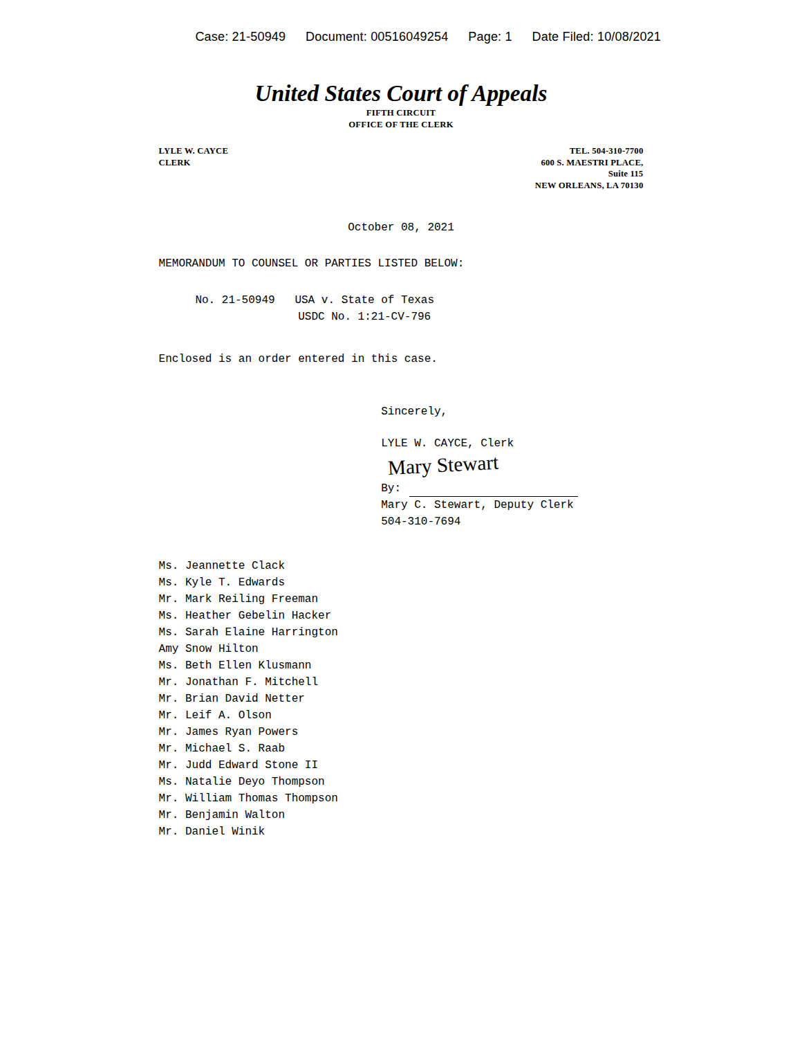Case: 21-50949 Document: 00516049254 Page: 1 Date Filed: 10/08/2021
United States Court of Appeals
FIFTH CIRCUIT
OFFICE OF THE CLERK
LYLE W. CAYCE
CLERK
TEL. 504-310-7700
600 S. MAESTRI PLACE,
Suite 115
NEW ORLEANS, LA 70130
October 08, 2021
MEMORANDUM TO COUNSEL OR PARTIES LISTED BELOW:
No. 21-50949 USA v. State of Texas
USDC No. 1:21-CV-796
Enclosed is an order entered in this case.
Sincerely,
LYLE W. CAYCE, Clerk
Mary Stewart
By:
Mary C. Stewart, Deputy Clerk
504-310-7694
Ms. Jeannette Clack
Ms. Kyle T. Edwards
Mr. Mark Reiling Freeman
Ms. Heather Gebelin Hacker
Ms. Sarah Elaine Harrington
Amy Snow Hilton
Ms. Beth Ellen Klusmann
Mr. Jonathan F. Mitchell
Mr. Brian David Netter
Mr. Leif A. Olson
Mr. James Ryan Powers
Mr. Michael S. Raab
Mr. Judd Edward Stone II
Ms. Natalie Deyo Thompson
Mr. William Thomas Thompson
Mr. Benjamin Walton
Mr. Daniel Winik